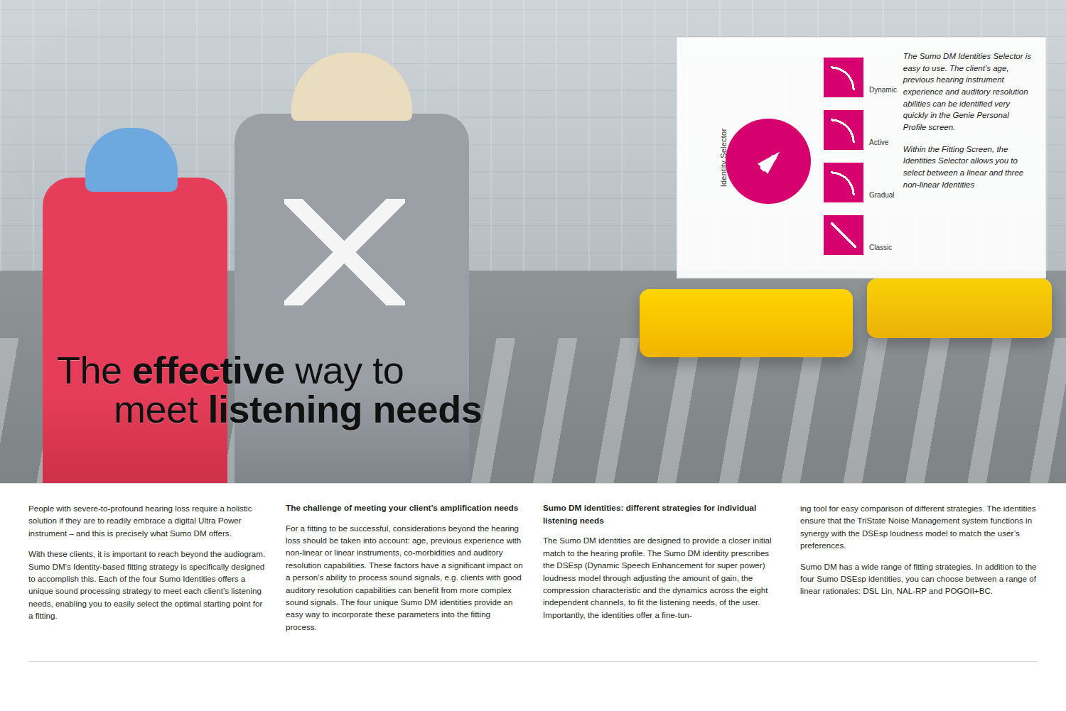The effective way to meet listening needs
Identity Selector
Dynamic
Active
Gradual
Classic
The Sumo DM Identities Selector is easy to use. The client’s age, previous hearing instrument experience and auditory resolution abilities can be identified very quickly in the Genie Personal Profile screen.
Within the Fitting Screen, the Identities Selector allows you to select between a linear and three non-linear Identities
People with severe-to-profound hearing loss require a holistic solution if they are to readily embrace a digital Ultra Power instrument – and this is precisely what Sumo DM offers.
With these clients, it is important to reach beyond the audiogram. Sumo DM’s Identity-based fitting strategy is specifically designed to accomplish this. Each of the four Sumo Identities offers a unique sound processing strategy to meet each client’s listening needs, enabling you to easily select the optimal starting point for a fitting.
The challenge of meeting your client’s amplification needs
For a fitting to be successful, considerations beyond the hearing loss should be taken into account: age, previous experience with non-linear or linear instruments, co-morbidities and auditory resolution capabilities. These factors have a significant impact on a person’s ability to process sound signals, e.g. clients with good auditory resolution capabilities can benefit from more complex sound signals. The four unique Sumo DM identities provide an easy way to incorporate these parameters into the fitting process.
Sumo DM identities: different strategies for individual listening needs
The Sumo DM identities are designed to provide a closer initial match to the hearing profile. The Sumo DM identity prescribes the DSEsp (Dynamic Speech Enhancement for super power) loudness model through adjusting the amount of gain, the compression characteristic and the dynamics across the eight independent channels, to fit the listening needs, of the user. Importantly, the identities offer a fine-tun-
ing tool for easy comparison of different strategies. The identities ensure that the TriState Noise Management system functions in synergy with the DSEsp loudness model to match the user’s preferences.
Sumo DM has a wide range of fitting strategies. In addition to the four Sumo DSEsp identities, you can choose between a range of linear rationales: DSL Lin, NAL-RP and POGOII+BC.